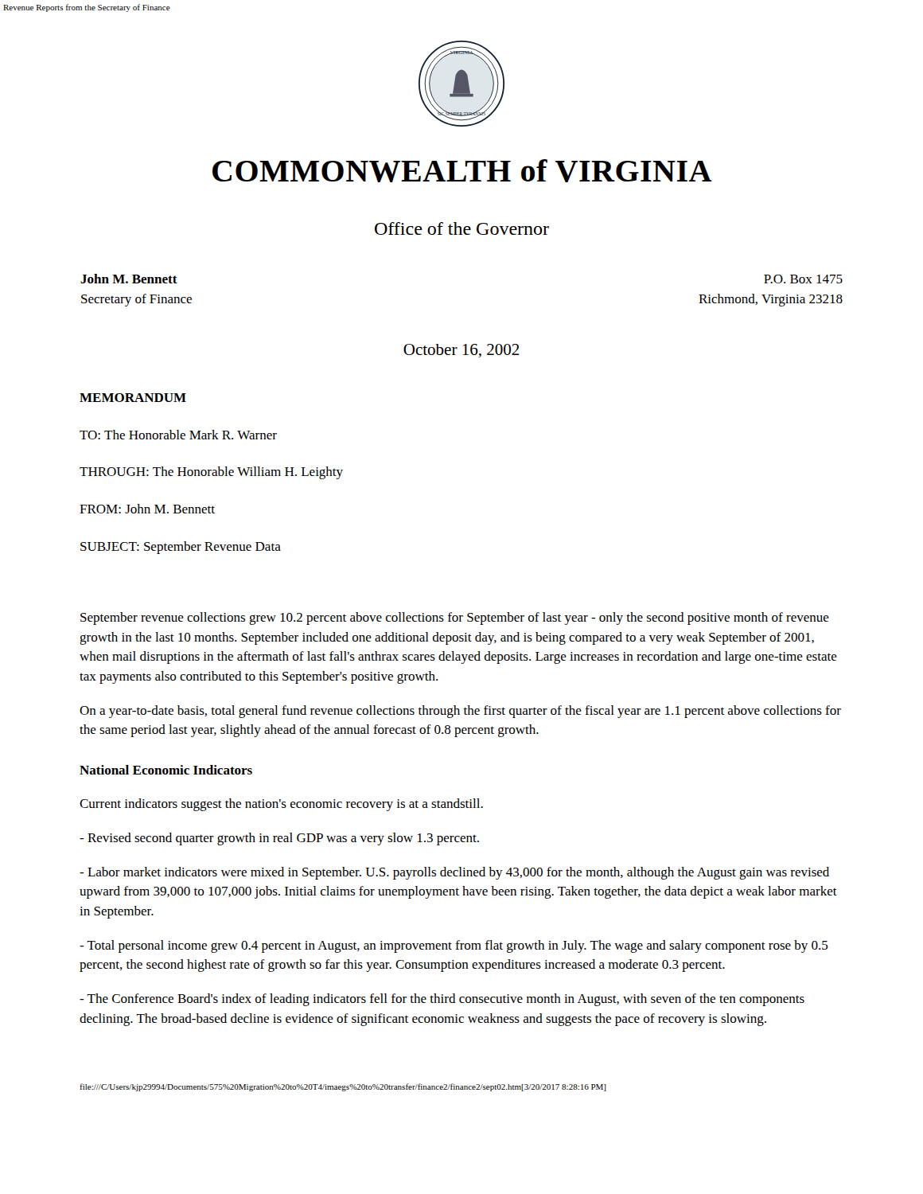Revenue Reports from the Secretary of Finance
COMMONWEALTH of VIRGINIA
Office of the Governor
| John M. Bennett Secretary of Finance | P.O. Box 1475 Richmond, Virginia 23218 |
October 16, 2002
MEMORANDUM
TO: The Honorable Mark R. Warner
THROUGH: The Honorable William H. Leighty
FROM: John M. Bennett
SUBJECT: September Revenue Data
September revenue collections grew 10.2 percent above collections for September of last year - only the second positive month of revenue growth in the last 10 months. September included one additional deposit day, and is being compared to a very weak September of 2001, when mail disruptions in the aftermath of last fall's anthrax scares delayed deposits. Large increases in recordation and large one-time estate tax payments also contributed to this September's positive growth.
On a year-to-date basis, total general fund revenue collections through the first quarter of the fiscal year are 1.1 percent above collections for the same period last year, slightly ahead of the annual forecast of 0.8 percent growth.
National Economic Indicators
Current indicators suggest the nation's economic recovery is at a standstill.
- Revised second quarter growth in real GDP was a very slow 1.3 percent.
- Labor market indicators were mixed in September. U.S. payrolls declined by 43,000 for the month, although the August gain was revised upward from 39,000 to 107,000 jobs. Initial claims for unemployment have been rising. Taken together, the data depict a weak labor market in September.
- Total personal income grew 0.4 percent in August, an improvement from flat growth in July. The wage and salary component rose by 0.5 percent, the second highest rate of growth so far this year. Consumption expenditures increased a moderate 0.3 percent.
- The Conference Board's index of leading indicators fell for the third consecutive month in August, with seven of the ten components declining. The broad-based decline is evidence of significant economic weakness and suggests the pace of recovery is slowing.
file:///C/Users/kjp29994/Documents/575%20Migration%20to%20T4/imaegs%20to%20transfer/finance2/finance2/sept02.htm[3/20/2017 8:28:16 PM]